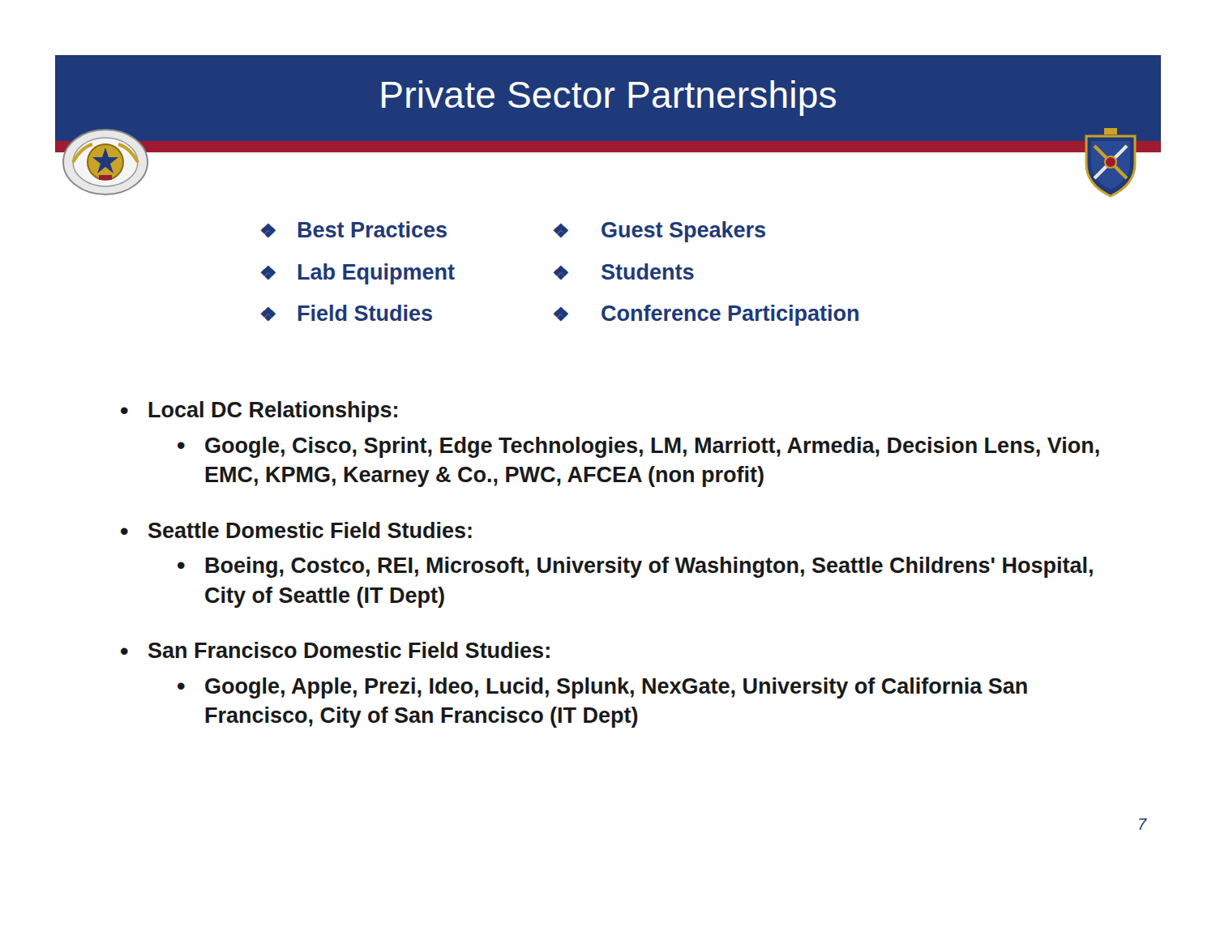Private Sector Partnerships
Best Practices
Lab Equipment
Field Studies
Guest Speakers
Students
Conference Participation
Local DC Relationships:
Google, Cisco, Sprint, Edge Technologies, LM, Marriott, Armedia, Decision Lens, Vion, EMC, KPMG, Kearney & Co., PWC, AFCEA (non profit)
Seattle Domestic Field Studies:
Boeing, Costco, REI, Microsoft, University of Washington, Seattle Childrens' Hospital, City of Seattle (IT Dept)
San Francisco Domestic Field Studies:
Google, Apple, Prezi, Ideo, Lucid, Splunk, NexGate, University of California San Francisco, City of San Francisco (IT Dept)
7